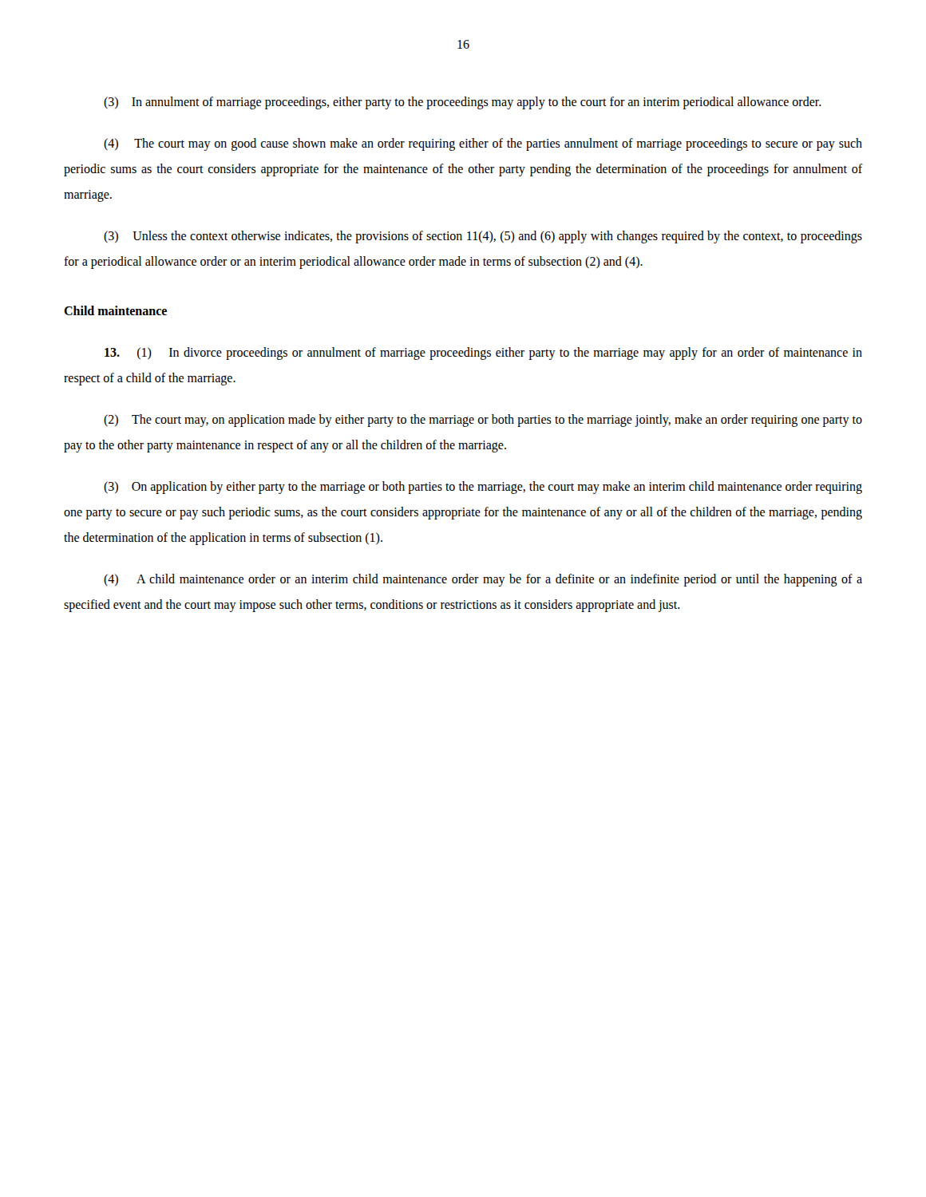16
(3) In annulment of marriage proceedings, either party to the proceedings may apply to the court for an interim periodical allowance order.
(4) The court may on good cause shown make an order requiring either of the parties annulment of marriage proceedings to secure or pay such periodic sums as the court considers appropriate for the maintenance of the other party pending the determination of the proceedings for annulment of marriage.
(3) Unless the context otherwise indicates, the provisions of section 11(4), (5) and (6) apply with changes required by the context, to proceedings for a periodical allowance order or an interim periodical allowance order made in terms of subsection (2) and (4).
Child maintenance
13. (1) In divorce proceedings or annulment of marriage proceedings either party to the marriage may apply for an order of maintenance in respect of a child of the marriage.
(2) The court may, on application made by either party to the marriage or both parties to the marriage jointly, make an order requiring one party to pay to the other party maintenance in respect of any or all the children of the marriage.
(3) On application by either party to the marriage or both parties to the marriage, the court may make an interim child maintenance order requiring one party to secure or pay such periodic sums, as the court considers appropriate for the maintenance of any or all of the children of the marriage, pending the determination of the application in terms of subsection (1).
(4) A child maintenance order or an interim child maintenance order may be for a definite or an indefinite period or until the happening of a specified event and the court may impose such other terms, conditions or restrictions as it considers appropriate and just.